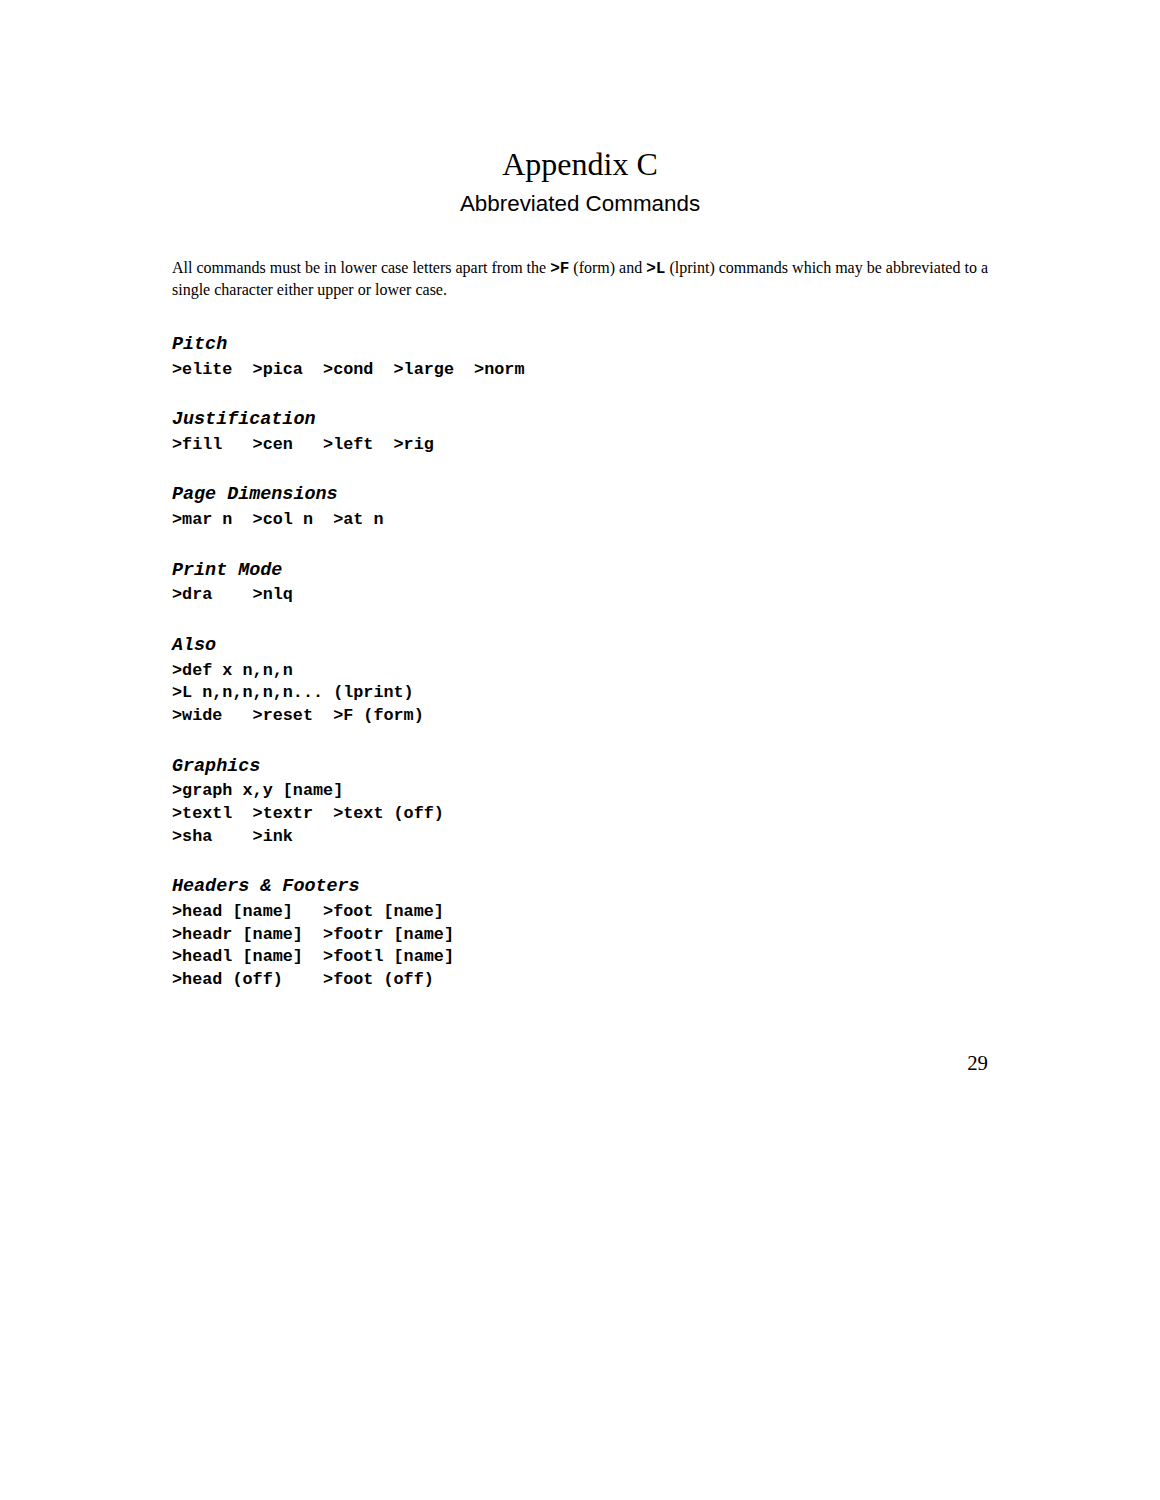Appendix C
Abbreviated Commands
All commands must be in lower case letters apart from the >F (form) and >L (lprint) commands which may be abbreviated to a single character either upper or lower case.
Pitch
>elite  >pica  >cond  >large  >norm
Justification
>fill   >cen   >left  >rig
Page Dimensions
>mar n  >col n  >at n
Print Mode
>dra    >nlq
Also
>def x n,n,n
>L n,n,n,n,n... (lprint)
>wide   >reset  >F (form)
Graphics
>graph x,y [name]
>textl  >textr  >text (off)
>sha    >ink
Headers & Footers
>head [name]   >foot [name]
>headr [name]  >footr [name]
>headl [name]  >footl [name]
>head (off)    >foot (off)
29